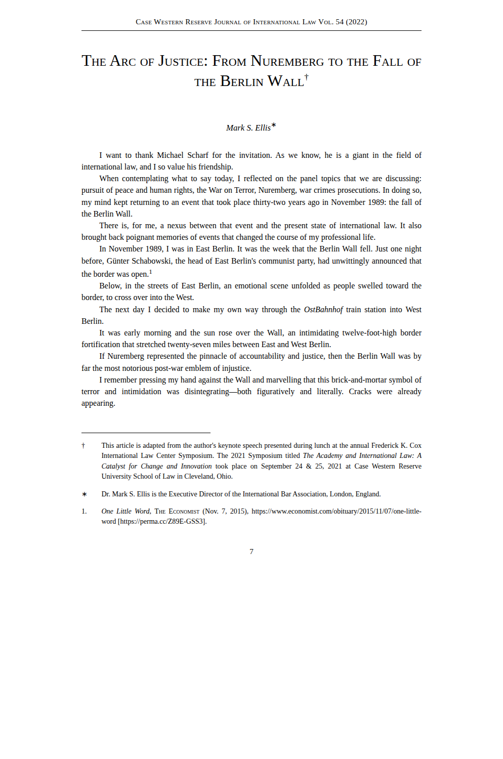Case Western Reserve Journal of International Law Vol. 54 (2022)
The Arc of Justice: From Nuremberg to the Fall of the Berlin Wall†
Mark S. Ellis∗
I want to thank Michael Scharf for the invitation. As we know, he is a giant in the field of international law, and I so value his friendship.
When contemplating what to say today, I reflected on the panel topics that we are discussing: pursuit of peace and human rights, the War on Terror, Nuremberg, war crimes prosecutions. In doing so, my mind kept returning to an event that took place thirty-two years ago in November 1989: the fall of the Berlin Wall.
There is, for me, a nexus between that event and the present state of international law. It also brought back poignant memories of events that changed the course of my professional life.
In November 1989, I was in East Berlin. It was the week that the Berlin Wall fell. Just one night before, Günter Schabowski, the head of East Berlin's communist party, had unwittingly announced that the border was open.1
Below, in the streets of East Berlin, an emotional scene unfolded as people swelled toward the border, to cross over into the West.
The next day I decided to make my own way through the OstBahnhof train station into West Berlin.
It was early morning and the sun rose over the Wall, an intimidating twelve-foot-high border fortification that stretched twenty-seven miles between East and West Berlin.
If Nuremberg represented the pinnacle of accountability and justice, then the Berlin Wall was by far the most notorious post-war emblem of injustice.
I remember pressing my hand against the Wall and marvelling that this brick-and-mortar symbol of terror and intimidation was disintegrating—both figuratively and literally. Cracks were already appearing.
†
This article is adapted from the author's keynote speech presented during lunch at the annual Frederick K. Cox International Law Center Symposium. The 2021 Symposium titled The Academy and International Law: A Catalyst for Change and Innovation took place on September 24 & 25, 2021 at Case Western Reserve University School of Law in Cleveland, Ohio.
∗
Dr. Mark S. Ellis is the Executive Director of the International Bar Association, London, England.
1.
One Little Word, The Economist (Nov. 7, 2015), https://www.economist.com/obituary/2015/11/07/one-little-word [https://perma.cc/Z89E-GSS3].
7